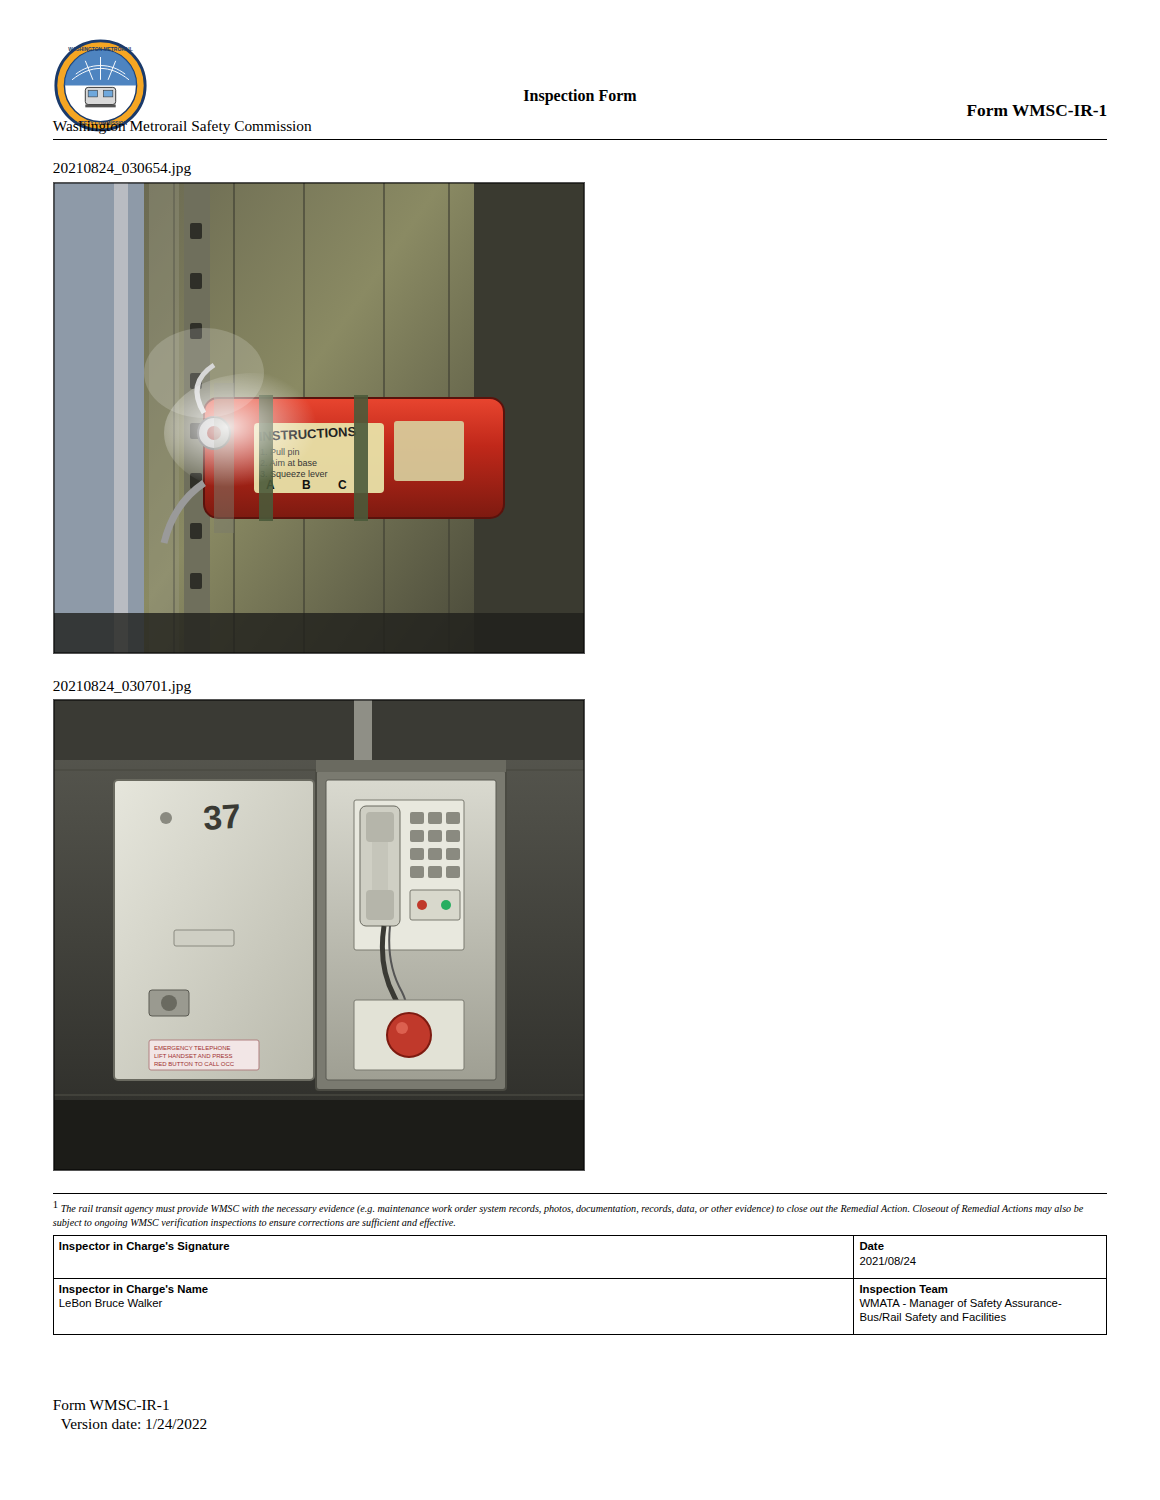WASHINGTON METRORAIL SAFETY COMMISSION
Inspection Form
Form WMSC-IR-1
Washington Metrorail Safety Commission
20210824_030654.jpg
INSTRUCTIONS 1. Pull pin 2. Aim at base 3. Squeeze lever A B C
20210824_030701.jpg
37 EMERGENCY TELEPHONE LIFT HANDSET AND PRESS RED BUTTON TO CALL OCC
1 The rail transit agency must provide WMSC with the necessary evidence (e.g. maintenance work order system records, photos, documentation, records, data, or other evidence) to close out the Remedial Action. Closeout of Remedial Actions may also be subject to ongoing WMSC verification inspections to ensure corrections are sufficient and effective.
| Inspector in Charge's Signature | Date 2021/08/24 |
| Inspector in Charge's Name LeBon Bruce Walker | Inspection Team WMATA - Manager of Safety Assurance- Bus/Rail Safety and Facilities |
Form WMSC-IR-1
Version date: 1/24/2022